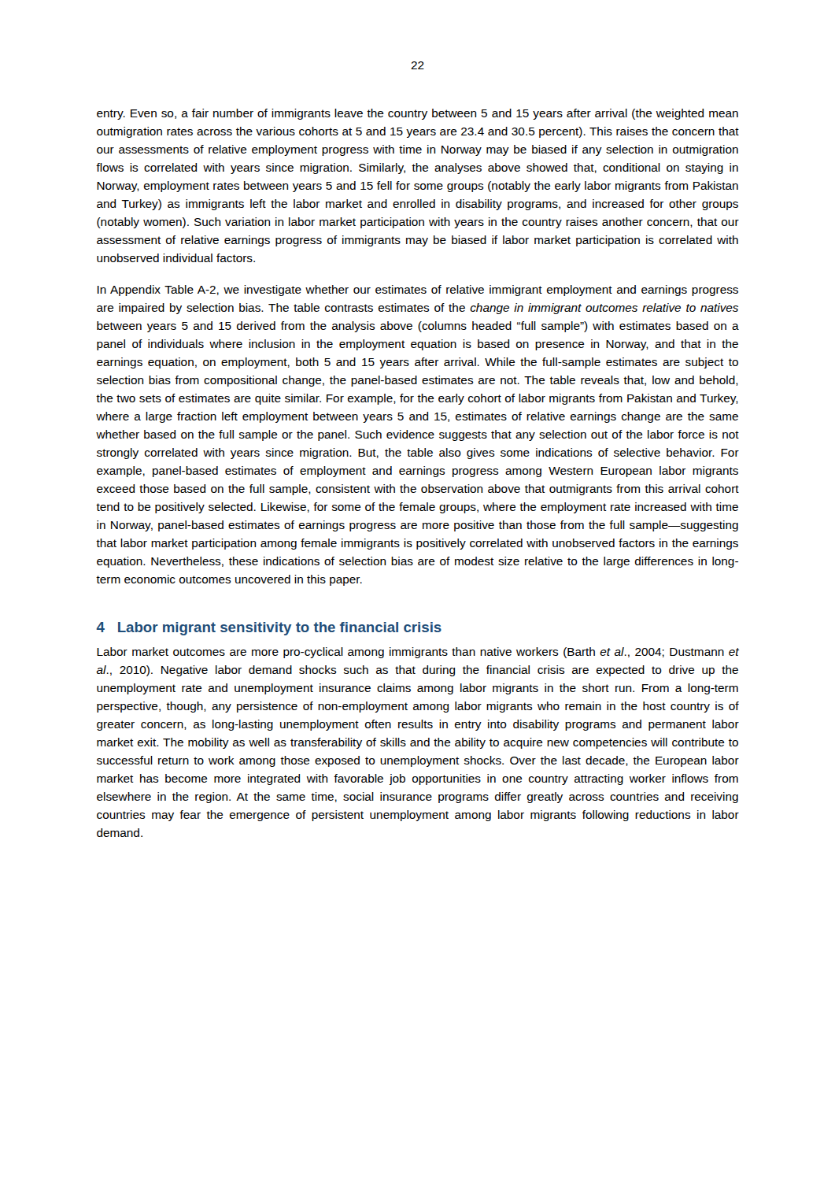22
entry. Even so, a fair number of immigrants leave the country between 5 and 15 years after arrival (the weighted mean outmigration rates across the various cohorts at 5 and 15 years are 23.4 and 30.5 percent). This raises the concern that our assessments of relative employment progress with time in Norway may be biased if any selection in outmigration flows is correlated with years since migration. Similarly, the analyses above showed that, conditional on staying in Norway, employment rates between years 5 and 15 fell for some groups (notably the early labor migrants from Pakistan and Turkey) as immigrants left the labor market and enrolled in disability programs, and increased for other groups (notably women). Such variation in labor market participation with years in the country raises another concern, that our assessment of relative earnings progress of immigrants may be biased if labor market participation is correlated with unobserved individual factors.
In Appendix Table A-2, we investigate whether our estimates of relative immigrant employment and earnings progress are impaired by selection bias. The table contrasts estimates of the change in immigrant outcomes relative to natives between years 5 and 15 derived from the analysis above (columns headed “full sample”) with estimates based on a panel of individuals where inclusion in the employment equation is based on presence in Norway, and that in the earnings equation, on employment, both 5 and 15 years after arrival. While the full-sample estimates are subject to selection bias from compositional change, the panel-based estimates are not. The table reveals that, low and behold, the two sets of estimates are quite similar. For example, for the early cohort of labor migrants from Pakistan and Turkey, where a large fraction left employment between years 5 and 15, estimates of relative earnings change are the same whether based on the full sample or the panel. Such evidence suggests that any selection out of the labor force is not strongly correlated with years since migration. But, the table also gives some indications of selective behavior. For example, panel-based estimates of employment and earnings progress among Western European labor migrants exceed those based on the full sample, consistent with the observation above that outmigrants from this arrival cohort tend to be positively selected. Likewise, for some of the female groups, where the employment rate increased with time in Norway, panel-based estimates of earnings progress are more positive than those from the full sample—suggesting that labor market participation among female immigrants is positively correlated with unobserved factors in the earnings equation. Nevertheless, these indications of selection bias are of modest size relative to the large differences in long-term economic outcomes uncovered in this paper.
4 Labor migrant sensitivity to the financial crisis
Labor market outcomes are more pro-cyclical among immigrants than native workers (Barth et al., 2004; Dustmann et al., 2010). Negative labor demand shocks such as that during the financial crisis are expected to drive up the unemployment rate and unemployment insurance claims among labor migrants in the short run. From a long-term perspective, though, any persistence of non-employment among labor migrants who remain in the host country is of greater concern, as long-lasting unemployment often results in entry into disability programs and permanent labor market exit. The mobility as well as transferability of skills and the ability to acquire new competencies will contribute to successful return to work among those exposed to unemployment shocks. Over the last decade, the European labor market has become more integrated with favorable job opportunities in one country attracting worker inflows from elsewhere in the region. At the same time, social insurance programs differ greatly across countries and receiving countries may fear the emergence of persistent unemployment among labor migrants following reductions in labor demand.